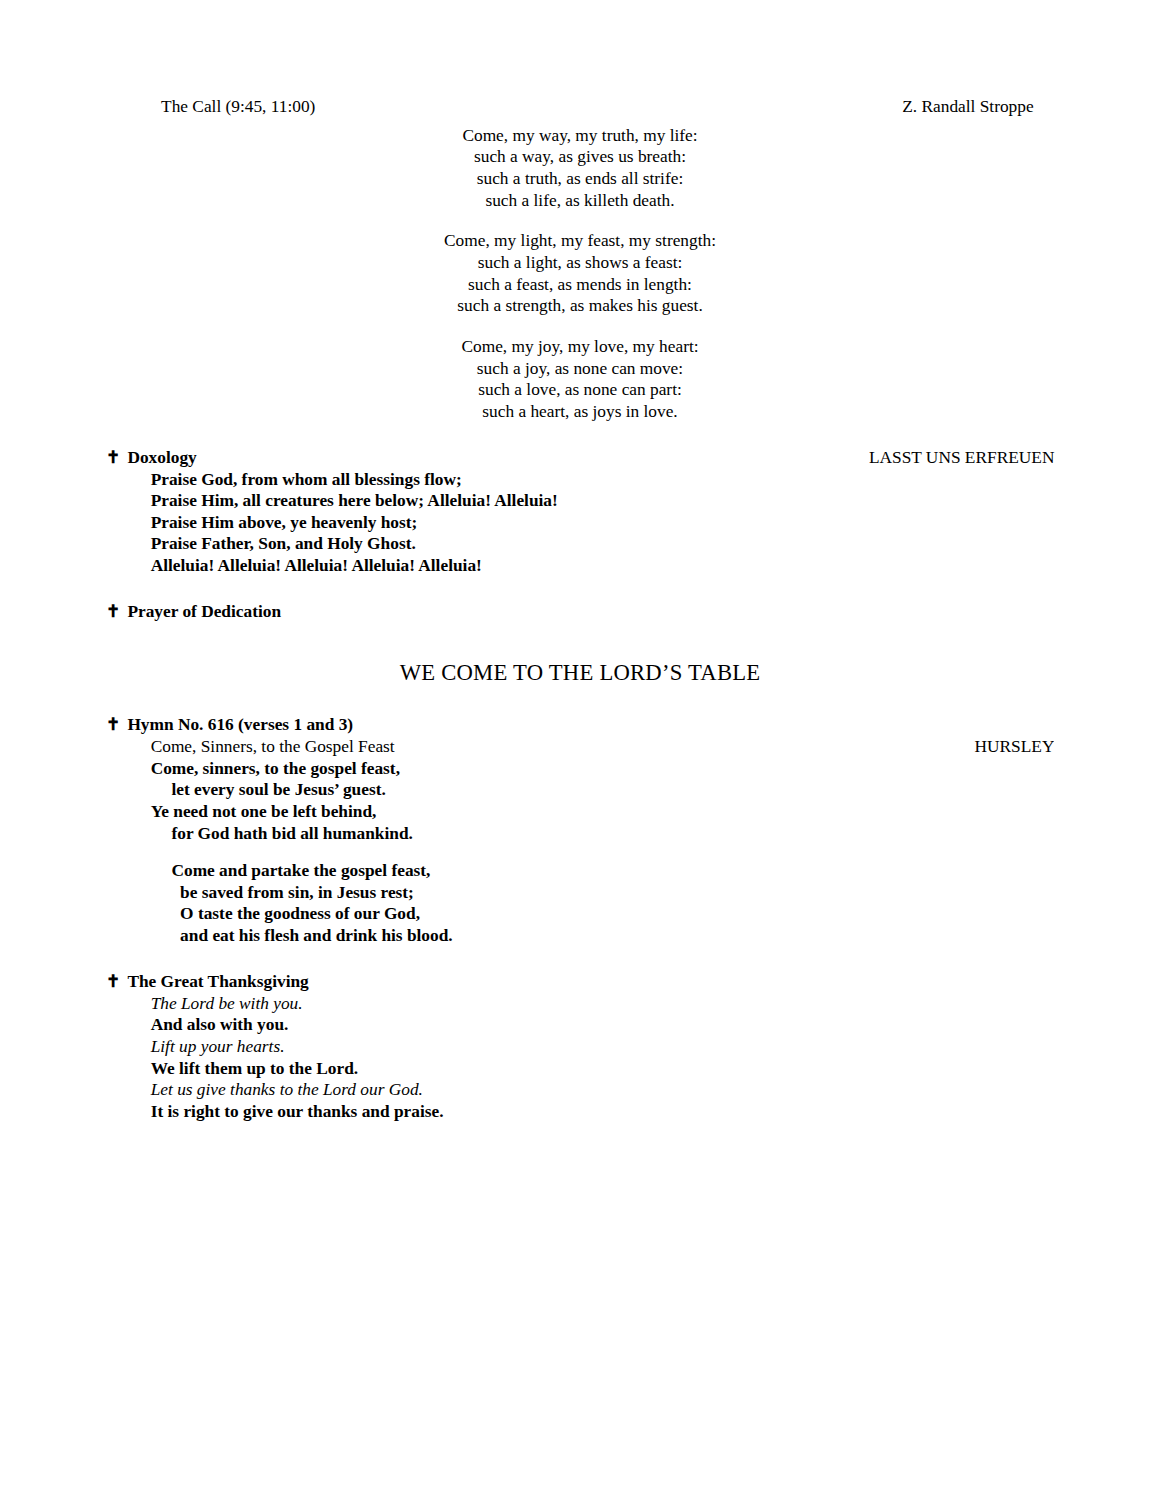The Call (9:45, 11:00) Z. Randall Stroppe
Come, my way, my truth, my life:
such a way, as gives us breath:
such a truth, as ends all strife:
such a life, as killeth death.
Come, my light, my feast, my strength:
such a light, as shows a feast:
such a feast, as mends in length:
such a strength, as makes his guest.
Come, my joy, my love, my heart:
such a joy, as none can move:
such a love, as none can part:
such a heart, as joys in love.
✝Doxology LASST UNS ERFREUEN
Praise God, from whom all blessings flow;
Praise Him, all creatures here below; Alleluia! Alleluia!
Praise Him above, ye heavenly host;
Praise Father, Son, and Holy Ghost.
Alleluia! Alleluia! Alleluia! Alleluia! Alleluia!
✝Prayer of Dedication
WE COME TO THE LORD’S TABLE
✝Hymn No. 616 (verses 1 and 3)
Come, Sinners, to the Gospel Feast HURSLEY
Come, sinners, to the gospel feast,
let every soul be Jesus’ guest.
Ye need not one be left behind,
for God hath bid all humankind.
Come and partake the gospel feast,
be saved from sin, in Jesus rest;
O taste the goodness of our God,
and eat his flesh and drink his blood.
✝The Great Thanksgiving
The Lord be with you.
And also with you.
Lift up your hearts.
We lift them up to the Lord.
Let us give thanks to the Lord our God.
It is right to give our thanks and praise.